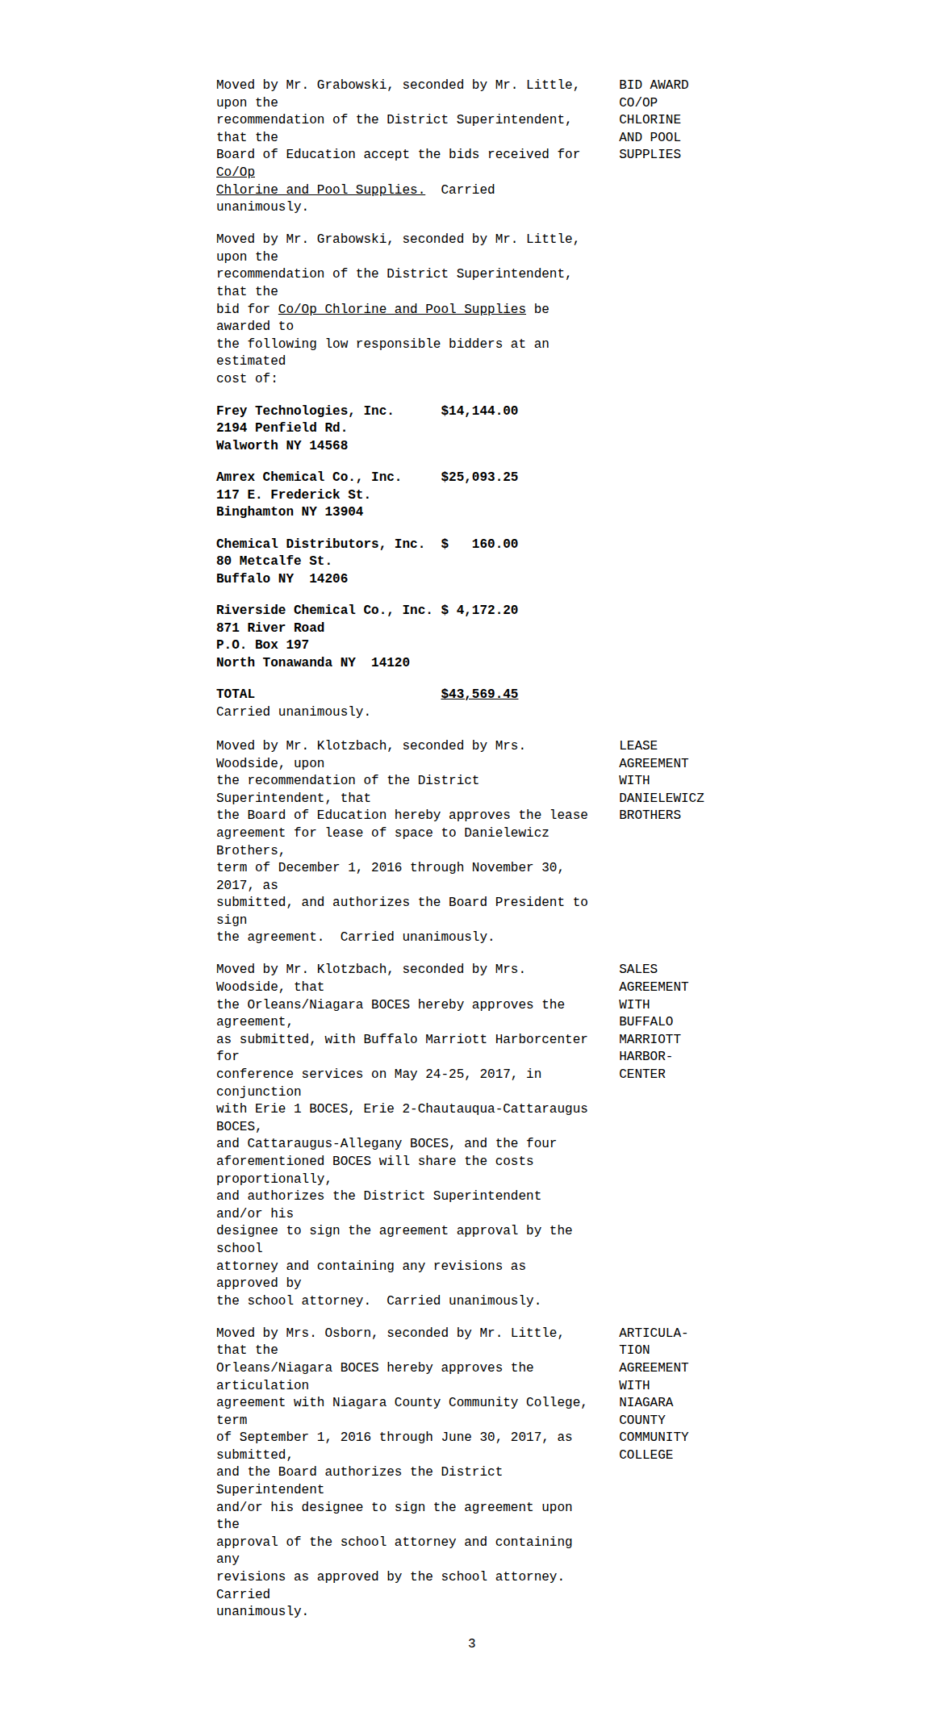Moved by Mr. Grabowski, seconded by Mr. Little, upon the recommendation of the District Superintendent, that the Board of Education accept the bids received for Co/Op Chlorine and Pool Supplies. Carried unanimously.
BID AWARD CO/OP CHLORINE AND POOL SUPPLIES
Moved by Mr. Grabowski, seconded by Mr. Little, upon the recommendation of the District Superintendent, that the bid for Co/Op Chlorine and Pool Supplies be awarded to the following low responsible bidders at an estimated cost of:
Frey Technologies, Inc. $14,144.00 2194 Penfield Rd. Walworth NY 14568
Amrex Chemical Co., Inc. $25,093.25 117 E. Frederick St. Binghamton NY 13904
Chemical Distributors, Inc. $ 160.00 80 Metcalfe St. Buffalo NY 14206
Riverside Chemical Co., Inc. $ 4,172.20 871 River Road P.O. Box 197 North Tonawanda NY 14120
TOTAL $43,569.45
Carried unanimously.
Moved by Mr. Klotzbach, seconded by Mrs. Woodside, upon the recommendation of the District Superintendent, that the Board of Education hereby approves the lease agreement for lease of space to Danielewicz Brothers, term of December 1, 2016 through November 30, 2017, as submitted, and authorizes the Board President to sign the agreement. Carried unanimously.
LEASE AGREEMENT WITH DANIELEWICZ BROTHERS
Moved by Mr. Klotzbach, seconded by Mrs. Woodside, that the Orleans/Niagara BOCES hereby approves the agreement, as submitted, with Buffalo Marriott Harborcenter for conference services on May 24-25, 2017, in conjunction with Erie 1 BOCES, Erie 2-Chautauqua-Cattaraugus BOCES, and Cattaraugus-Allegany BOCES, and the four aforementioned BOCES will share the costs proportionally, and authorizes the District Superintendent and/or his designee to sign the agreement approval by the school attorney and containing any revisions as approved by the school attorney. Carried unanimously.
SALES AGREEMENT WITH BUFFALO MARRIOTT HARBOR- CENTER
Moved by Mrs. Osborn, seconded by Mr. Little, that the Orleans/Niagara BOCES hereby approves the articulation agreement with Niagara County Community College, term of September 1, 2016 through June 30, 2017, as submitted, and the Board authorizes the District Superintendent and/or his designee to sign the agreement upon the approval of the school attorney and containing any revisions as approved by the school attorney. Carried unanimously.
ARTICULA- TION AGREEMENT WITH NIAGARA COUNTY COMMUNITY COLLEGE
3